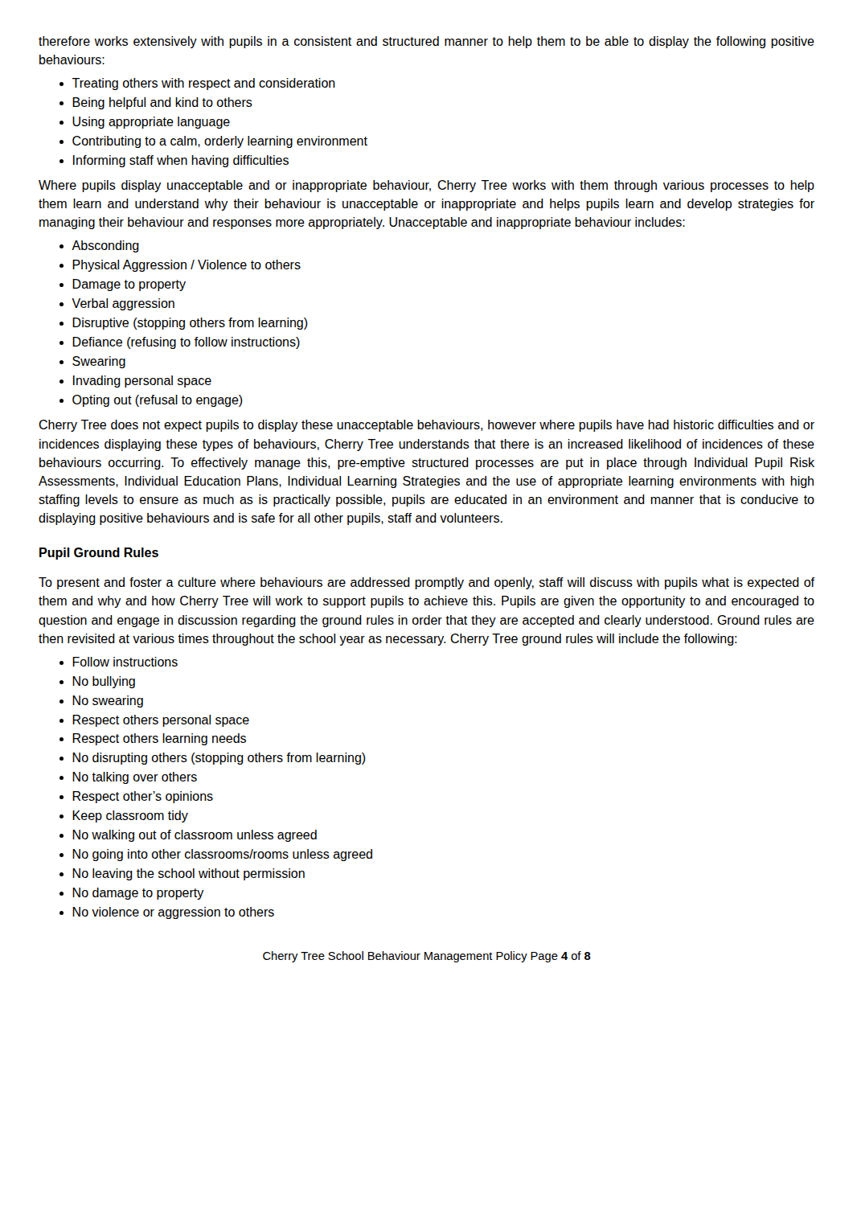therefore works extensively with pupils in a consistent and structured manner to help them to be able to display the following positive behaviours:
Treating others with respect and consideration
Being helpful and kind to others
Using appropriate language
Contributing to a calm, orderly learning environment
Informing staff when having difficulties
Where pupils display unacceptable and or inappropriate behaviour, Cherry Tree works with them through various processes to help them learn and understand why their behaviour is unacceptable or inappropriate and helps pupils learn and develop strategies for managing their behaviour and responses more appropriately. Unacceptable and inappropriate behaviour includes:
Absconding
Physical Aggression / Violence to others
Damage to property
Verbal aggression
Disruptive (stopping others from learning)
Defiance (refusing to follow instructions)
Swearing
Invading personal space
Opting out (refusal to engage)
Cherry Tree does not expect pupils to display these unacceptable behaviours, however where pupils have had historic difficulties and or incidences displaying these types of behaviours, Cherry Tree understands that there is an increased likelihood of incidences of these behaviours occurring. To effectively manage this, pre-emptive structured processes are put in place through Individual Pupil Risk Assessments, Individual Education Plans, Individual Learning Strategies and the use of appropriate learning environments with high staffing levels to ensure as much as is practically possible, pupils are educated in an environment and manner that is conducive to displaying positive behaviours and is safe for all other pupils, staff and volunteers.
Pupil Ground Rules
To present and foster a culture where behaviours are addressed promptly and openly, staff will discuss with pupils what is expected of them and why and how Cherry Tree will work to support pupils to achieve this. Pupils are given the opportunity to and encouraged to question and engage in discussion regarding the ground rules in order that they are accepted and clearly understood. Ground rules are then revisited at various times throughout the school year as necessary. Cherry Tree ground rules will include the following:
Follow instructions
No bullying
No swearing
Respect others personal space
Respect others learning needs
No disrupting others (stopping others from learning)
No talking over others
Respect other’s opinions
Keep classroom tidy
No walking out of classroom unless agreed
No going into other classrooms/rooms unless agreed
No leaving the school without permission
No damage to property
No violence or aggression to others
Cherry Tree School Behaviour Management Policy Page 4 of 8